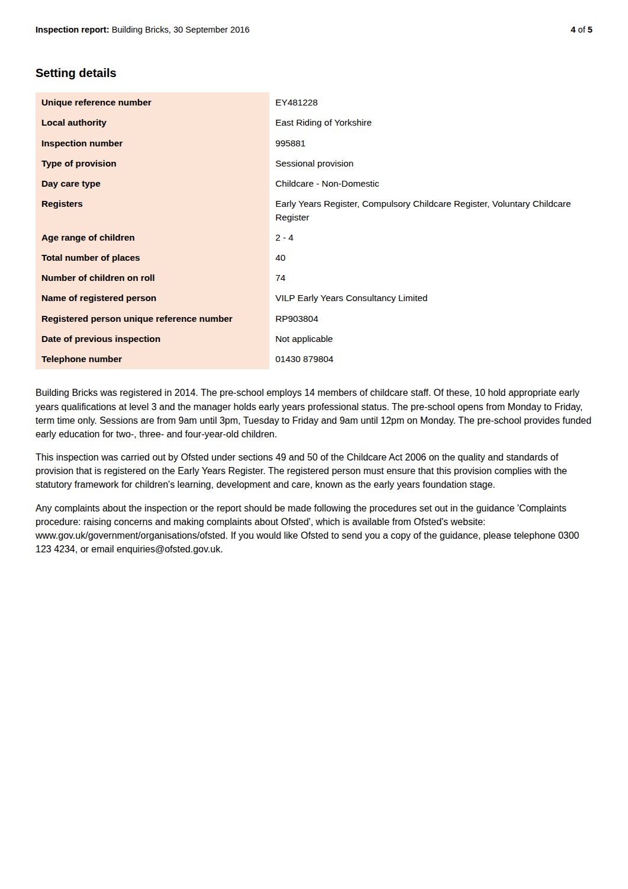Inspection report: Building Bricks, 30 September 2016
4 of 5
Setting details
| Unique reference number | EY481228 |
| Local authority | East Riding of Yorkshire |
| Inspection number | 995881 |
| Type of provision | Sessional provision |
| Day care type | Childcare - Non-Domestic |
| Registers | Early Years Register, Compulsory Childcare Register, Voluntary Childcare Register |
| Age range of children | 2 - 4 |
| Total number of places | 40 |
| Number of children on roll | 74 |
| Name of registered person | VILP Early Years Consultancy Limited |
| Registered person unique reference number | RP903804 |
| Date of previous inspection | Not applicable |
| Telephone number | 01430 879804 |
Building Bricks was registered in 2014. The pre-school employs 14 members of childcare staff. Of these, 10 hold appropriate early years qualifications at level 3 and the manager holds early years professional status. The pre-school opens from Monday to Friday, term time only. Sessions are from 9am until 3pm, Tuesday to Friday and 9am until 12pm on Monday. The pre-school provides funded early education for two-, three- and four-year-old children.
This inspection was carried out by Ofsted under sections 49 and 50 of the Childcare Act 2006 on the quality and standards of provision that is registered on the Early Years Register. The registered person must ensure that this provision complies with the statutory framework for children's learning, development and care, known as the early years foundation stage.
Any complaints about the inspection or the report should be made following the procedures set out in the guidance 'Complaints procedure: raising concerns and making complaints about Ofsted', which is available from Ofsted's website: www.gov.uk/government/organisations/ofsted. If you would like Ofsted to send you a copy of the guidance, please telephone 0300 123 4234, or email enquiries@ofsted.gov.uk.